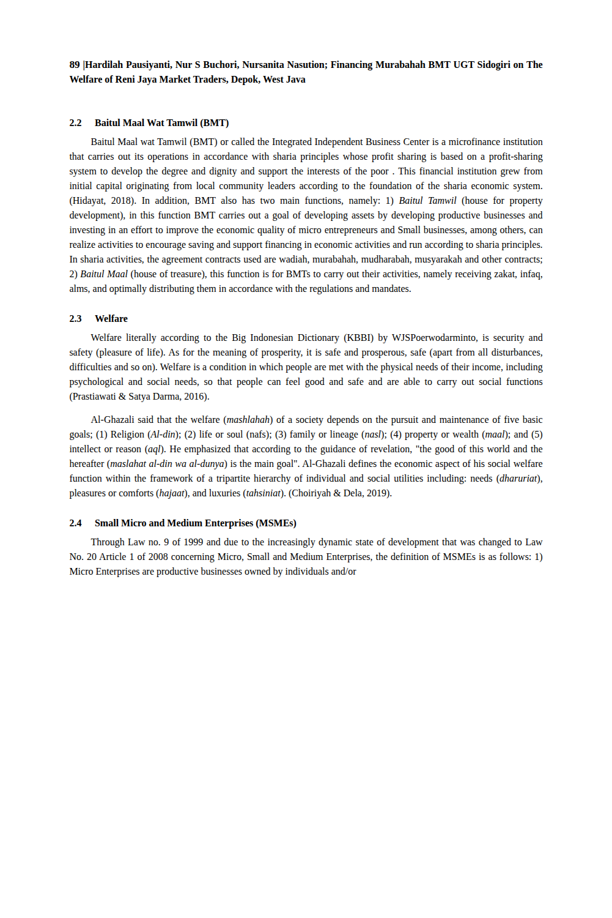89 |Hardilah Pausiyanti, Nur S Buchori, Nursanita Nasution; Financing Murabahah BMT UGT Sidogiri on The Welfare of Reni Jaya Market Traders, Depok, West Java
2.2 Baitul Maal Wat Tamwil (BMT)
Baitul Maal wat Tamwil (BMT) or called the Integrated Independent Business Center is a microfinance institution that carries out its operations in accordance with sharia principles whose profit sharing is based on a profit-sharing system to develop the degree and dignity and support the interests of the poor . This financial institution grew from initial capital originating from local community leaders according to the foundation of the sharia economic system. (Hidayat, 2018). In addition, BMT also has two main functions, namely: 1) Baitul Tamwil (house for property development), in this function BMT carries out a goal of developing assets by developing productive businesses and investing in an effort to improve the economic quality of micro entrepreneurs and Small businesses, among others, can realize activities to encourage saving and support financing in economic activities and run according to sharia principles. In sharia activities, the agreement contracts used are wadiah, murabahah, mudharabah, musyarakah and other contracts; 2) Baitul Maal (house of treasure), this function is for BMTs to carry out their activities, namely receiving zakat, infaq, alms, and optimally distributing them in accordance with the regulations and mandates.
2.3 Welfare
Welfare literally according to the Big Indonesian Dictionary (KBBI) by WJSPoerwodarminto, is security and safety (pleasure of life). As for the meaning of prosperity, it is safe and prosperous, safe (apart from all disturbances, difficulties and so on). Welfare is a condition in which people are met with the physical needs of their income, including psychological and social needs, so that people can feel good and safe and are able to carry out social functions (Prastiawati & Satya Darma, 2016).
Al-Ghazali said that the welfare (mashlahah) of a society depends on the pursuit and maintenance of five basic goals; (1) Religion (Al-din); (2) life or soul (nafs); (3) family or lineage (nasl); (4) property or wealth (maal); and (5) intellect or reason (aql). He emphasized that according to the guidance of revelation, "the good of this world and the hereafter (maslahat al-din wa al-dunya) is the main goal". Al-Ghazali defines the economic aspect of his social welfare function within the framework of a tripartite hierarchy of individual and social utilities including: needs (dharuriat), pleasures or comforts (hajaat), and luxuries (tahsiniat). (Choiriyah & Dela, 2019).
2.4 Small Micro and Medium Enterprises (MSMEs)
Through Law no. 9 of 1999 and due to the increasingly dynamic state of development that was changed to Law No. 20 Article 1 of 2008 concerning Micro, Small and Medium Enterprises, the definition of MSMEs is as follows: 1) Micro Enterprises are productive businesses owned by individuals and/or